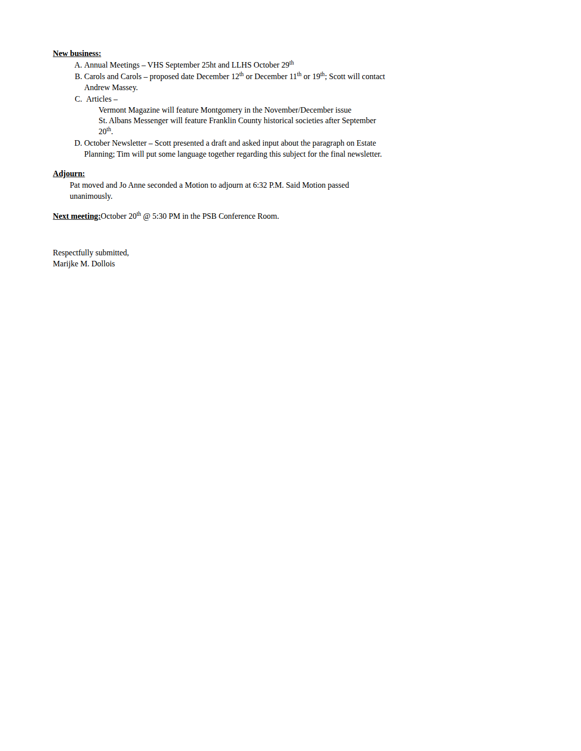New business:
Annual Meetings – VHS September 25ht and LLHS October 29th
Carols and Carols – proposed date December 12th or December 11th or 19th; Scott will contact Andrew Massey.
Articles –
Vermont Magazine will feature Montgomery in the November/December issue
St. Albans Messenger will feature Franklin County historical societies after September 20th.
October Newsletter – Scott presented a draft and asked input about the paragraph on Estate Planning; Tim will put some language together regarding this subject for the final newsletter.
Adjourn:
Pat moved and Jo Anne seconded a Motion to adjourn at 6:32 P.M. Said Motion passed unanimously.
Next meeting: October 20th @ 5:30 PM in the PSB Conference Room.
Respectfully submitted,
Marijke M. Dollois